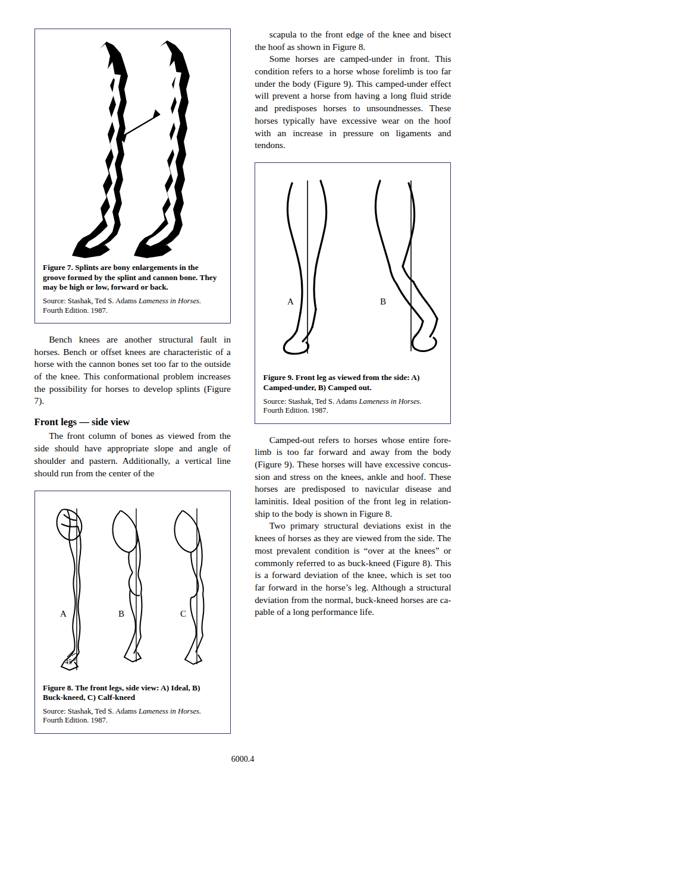Figure 7. Splints are bony enlargements in the groove formed by the splint and cannon bone. They may be high or low, forward or back. Source: Stashak, Ted S. Adams Lameness in Horses. Fourth Edition. 1987.
Bench knees are another structural fault in horses. Bench or offset knees are characteristic of a horse with the cannon bones set too far to the outside of the knee. This conformational problem increases the possibility for horses to develop splints (Figure 7).
Front legs — side view
The front column of bones as viewed from the side should have appropriate slope and angle of shoulder and pastern. Additionally, a vertical line should run from the center of the
A B C 45 o
Figure 8. The front legs, side view: A) Ideal, B) Buck-kneed, C) Calf-kneed Source: Stashak, Ted S. Adams Lameness in Horses. Fourth Edition. 1987.
scapula to the front edge of the knee and bisect the hoof as shown in Figure 8.
Some horses are camped-under in front. This condition refers to a horse whose forelimb is too far under the body (Figure 9). This camped-under effect will prevent a horse from having a long fluid stride and predisposes horses to unsoundnesses. These horses typically have excessive wear on the hoof with an increase in pressure on ligaments and tendons.
A B
Figure 9. Front leg as viewed from the side: A) Camped-under, B) Camped out. Source: Stashak, Ted S. Adams Lameness in Horses. Fourth Edition. 1987.
Camped-out refers to horses whose entire forelimb is too far forward and away from the body (Figure 9). These horses will have excessive concussion and stress on the knees, ankle and hoof. These horses are predisposed to navicular disease and laminitis. Ideal position of the front leg in relationship to the body is shown in Figure 8.
Two primary structural deviations exist in the knees of horses as they are viewed from the side. The most prevalent condition is “over at the knees” or commonly referred to as buck-kneed (Figure 8). This is a forward deviation of the knee, which is set too far forward in the horse’s leg. Although a structural deviation from the normal, buck-kneed horses are capable of a long performance life.
6000.4